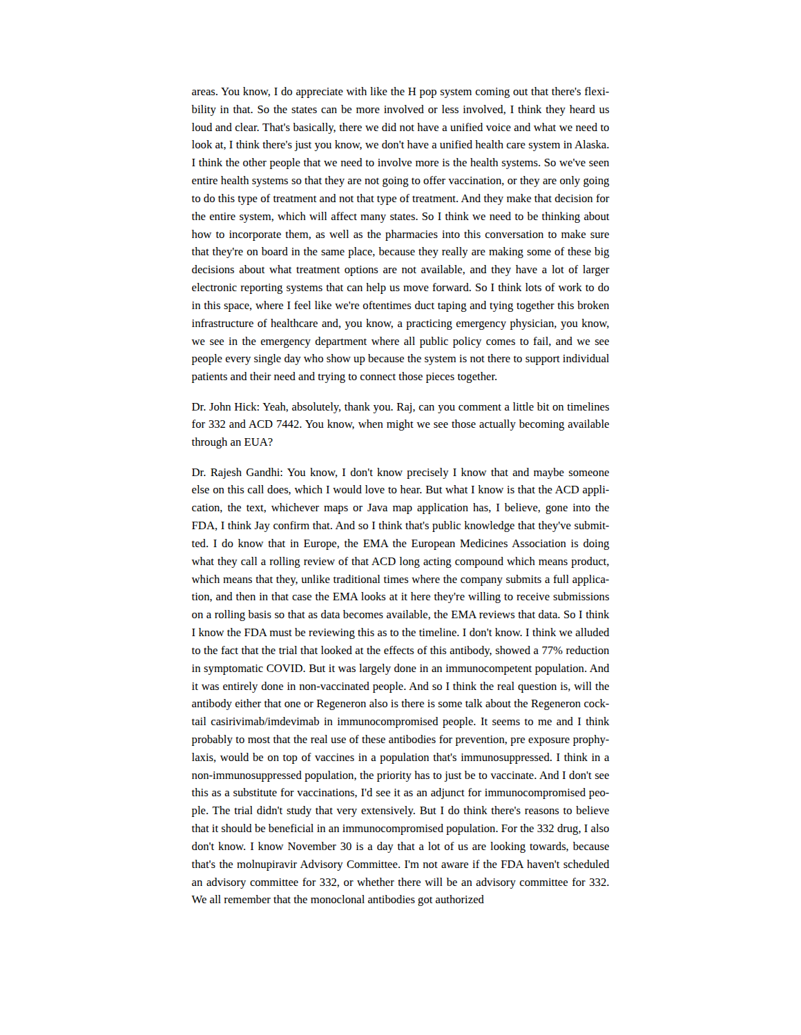areas. You know, I do appreciate with like the H pop system coming out that there's flexibility in that. So the states can be more involved or less involved, I think they heard us loud and clear. That's basically, there we did not have a unified voice and what we need to look at, I think there's just you know, we don't have a unified health care system in Alaska. I think the other people that we need to involve more is the health systems. So we've seen entire health systems so that they are not going to offer vaccination, or they are only going to do this type of treatment and not that type of treatment. And they make that decision for the entire system, which will affect many states. So I think we need to be thinking about how to incorporate them, as well as the pharmacies into this conversation to make sure that they're on board in the same place, because they really are making some of these big decisions about what treatment options are not available, and they have a lot of larger electronic reporting systems that can help us move forward. So I think lots of work to do in this space, where I feel like we're oftentimes duct taping and tying together this broken infrastructure of healthcare and, you know, a practicing emergency physician, you know, we see in the emergency department where all public policy comes to fail, and we see people every single day who show up because the system is not there to support individual patients and their need and trying to connect those pieces together.
Dr. John Hick: Yeah, absolutely, thank you. Raj, can you comment a little bit on timelines for 332 and ACD 7442. You know, when might we see those actually becoming available through an EUA?
Dr. Rajesh Gandhi: You know, I don't know precisely I know that and maybe someone else on this call does, which I would love to hear. But what I know is that the ACD application, the text, whichever maps or Java map application has, I believe, gone into the FDA, I think Jay confirm that. And so I think that's public knowledge that they've submitted. I do know that in Europe, the EMA the European Medicines Association is doing what they call a rolling review of that ACD long acting compound which means product, which means that they, unlike traditional times where the company submits a full application, and then in that case the EMA looks at it here they're willing to receive submissions on a rolling basis so that as data becomes available, the EMA reviews that data. So I think I know the FDA must be reviewing this as to the timeline. I don't know. I think we alluded to the fact that the trial that looked at the effects of this antibody, showed a 77% reduction in symptomatic COVID. But it was largely done in an immunocompetent population. And it was entirely done in non-vaccinated people. And so I think the real question is, will the antibody either that one or Regeneron also is there is some talk about the Regeneron cocktail casirivimab/imdevimab in immunocompromised people. It seems to me and I think probably to most that the real use of these antibodies for prevention, pre exposure prophylaxis, would be on top of vaccines in a population that's immunosuppressed. I think in a non-immunosuppressed population, the priority has to just be to vaccinate. And I don't see this as a substitute for vaccinations, I'd see it as an adjunct for immunocompromised people. The trial didn't study that very extensively. But I do think there's reasons to believe that it should be beneficial in an immunocompromised population. For the 332 drug, I also don't know. I know November 30 is a day that a lot of us are looking towards, because that's the molnupiravir Advisory Committee. I'm not aware if the FDA haven't scheduled an advisory committee for 332, or whether there will be an advisory committee for 332. We all remember that the monoclonal antibodies got authorized